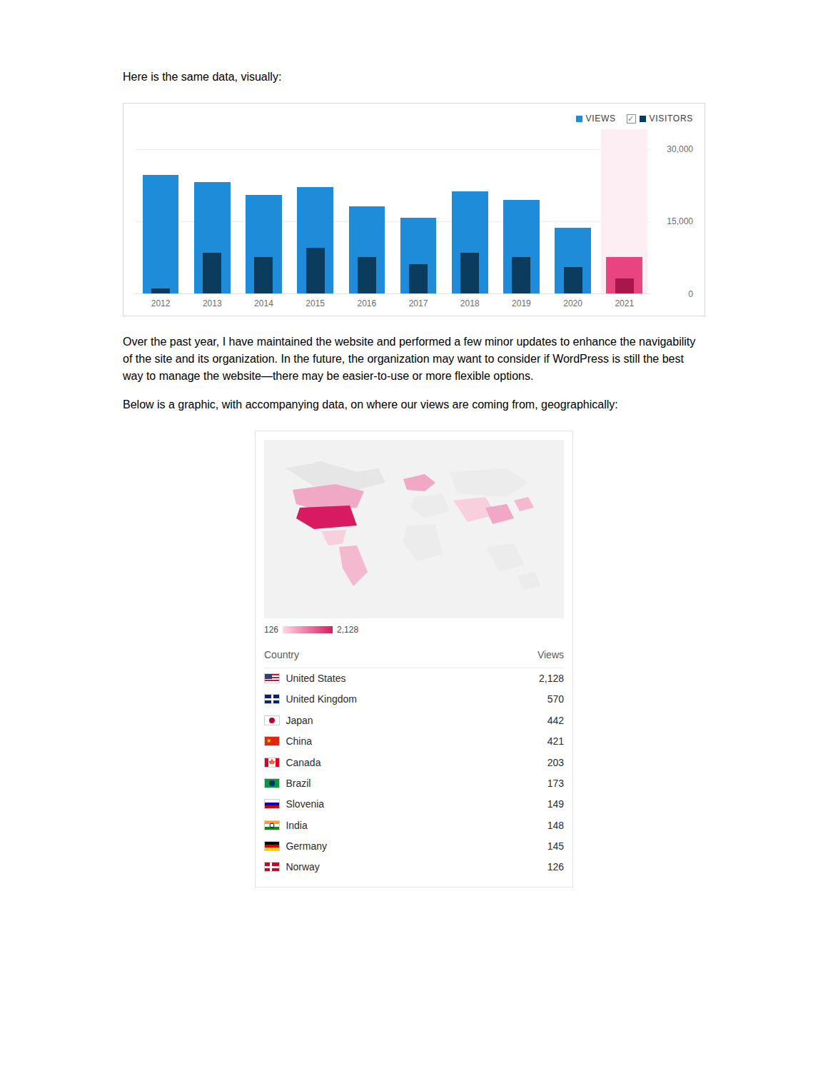Here is the same data, visually:
VIEWS ✓ VISITORS
30,000 15,000 0
2012 2013 2014 2015 2016 2017 2018 2019 2020 2021
Over the past year, I have maintained the website and performed a few minor updates to enhance the navigability of the site and its organization. In the future, the organization may want to consider if WordPress is still the best way to manage the website—there may be easier-to-use or more flexible options.
Below is a graphic, with accompanying data, on where our views are coming from, geographically:
126 2,128
| Country | Views |
| --- | --- |
| United States | 2,128 |
| United Kingdom | 570 |
| Japan | 442 |
| China | 421 |
| Canada | 203 |
| Brazil | 173 |
| Slovenia | 149 |
| India | 148 |
| Germany | 145 |
| Norway | 126 |